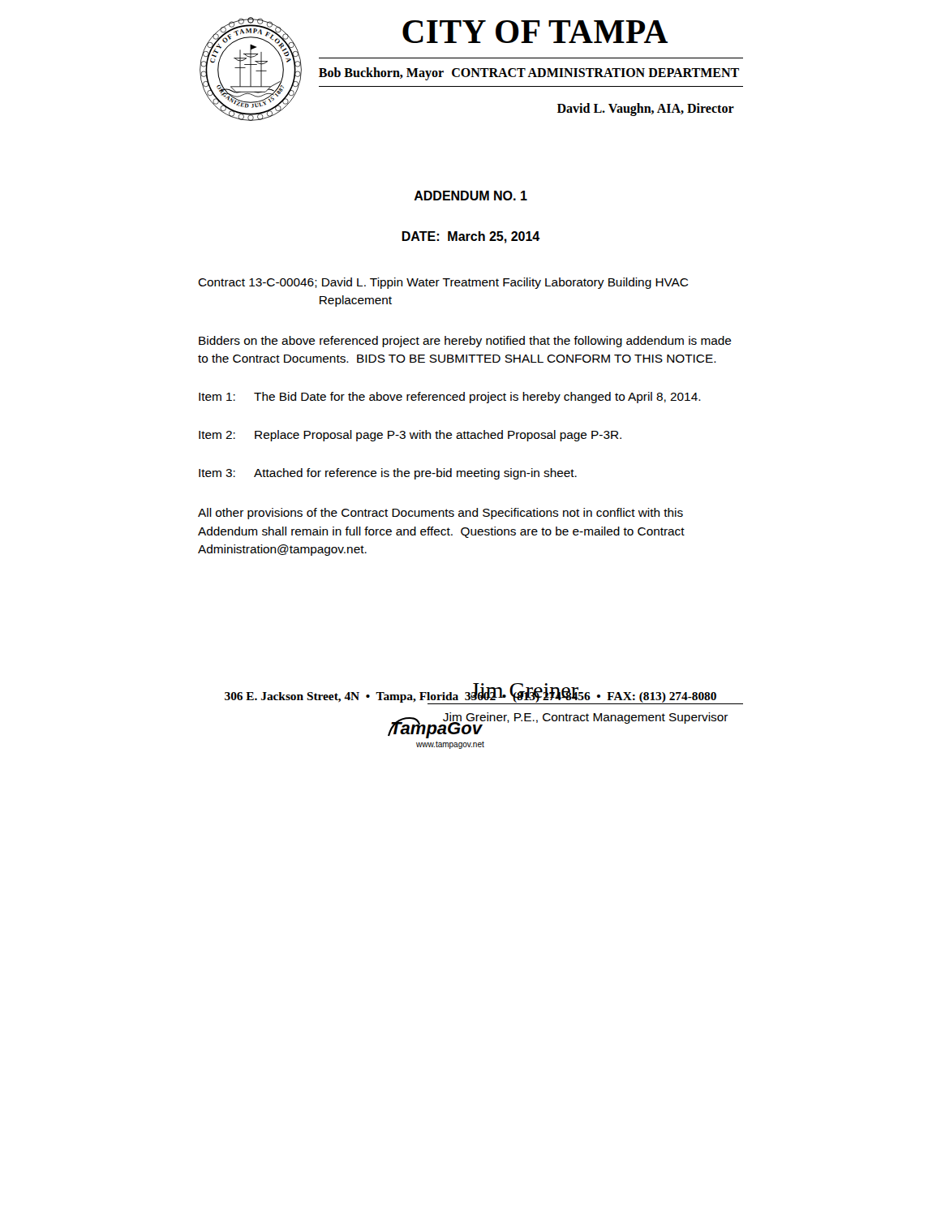CITY OF TAMPA FLORIDA ORGANIZED JULY 15 1887
CITY OF TAMPA
Bob Buckhorn, Mayor CONTRACT ADMINISTRATION DEPARTMENT
David L. Vaughn, AIA, Director
ADDENDUM NO. 1
DATE: March 25, 2014
Contract 13-C-00046; David L. Tippin Water Treatment Facility Laboratory Building HVAC Replacement
Bidders on the above referenced project are hereby notified that the following addendum is made to the Contract Documents. BIDS TO BE SUBMITTED SHALL CONFORM TO THIS NOTICE.
Item 1: The Bid Date for the above referenced project is hereby changed to April 8, 2014.
Item 2: Replace Proposal page P-3 with the attached Proposal page P-3R.
Item 3: Attached for reference is the pre-bid meeting sign-in sheet.
All other provisions of the Contract Documents and Specifications not in conflict with this Addendum shall remain in full force and effect. Questions are to be e-mailed to Contract Administration@tampagov.net.
Jim Greiner
Jim Greiner, P.E., Contract Management Supervisor
306 E. Jackson Street, 4N • Tampa, Florida 33602 • (813) 274-8456 • FAX: (813) 274-8080
TampaGov www.tampagov.net